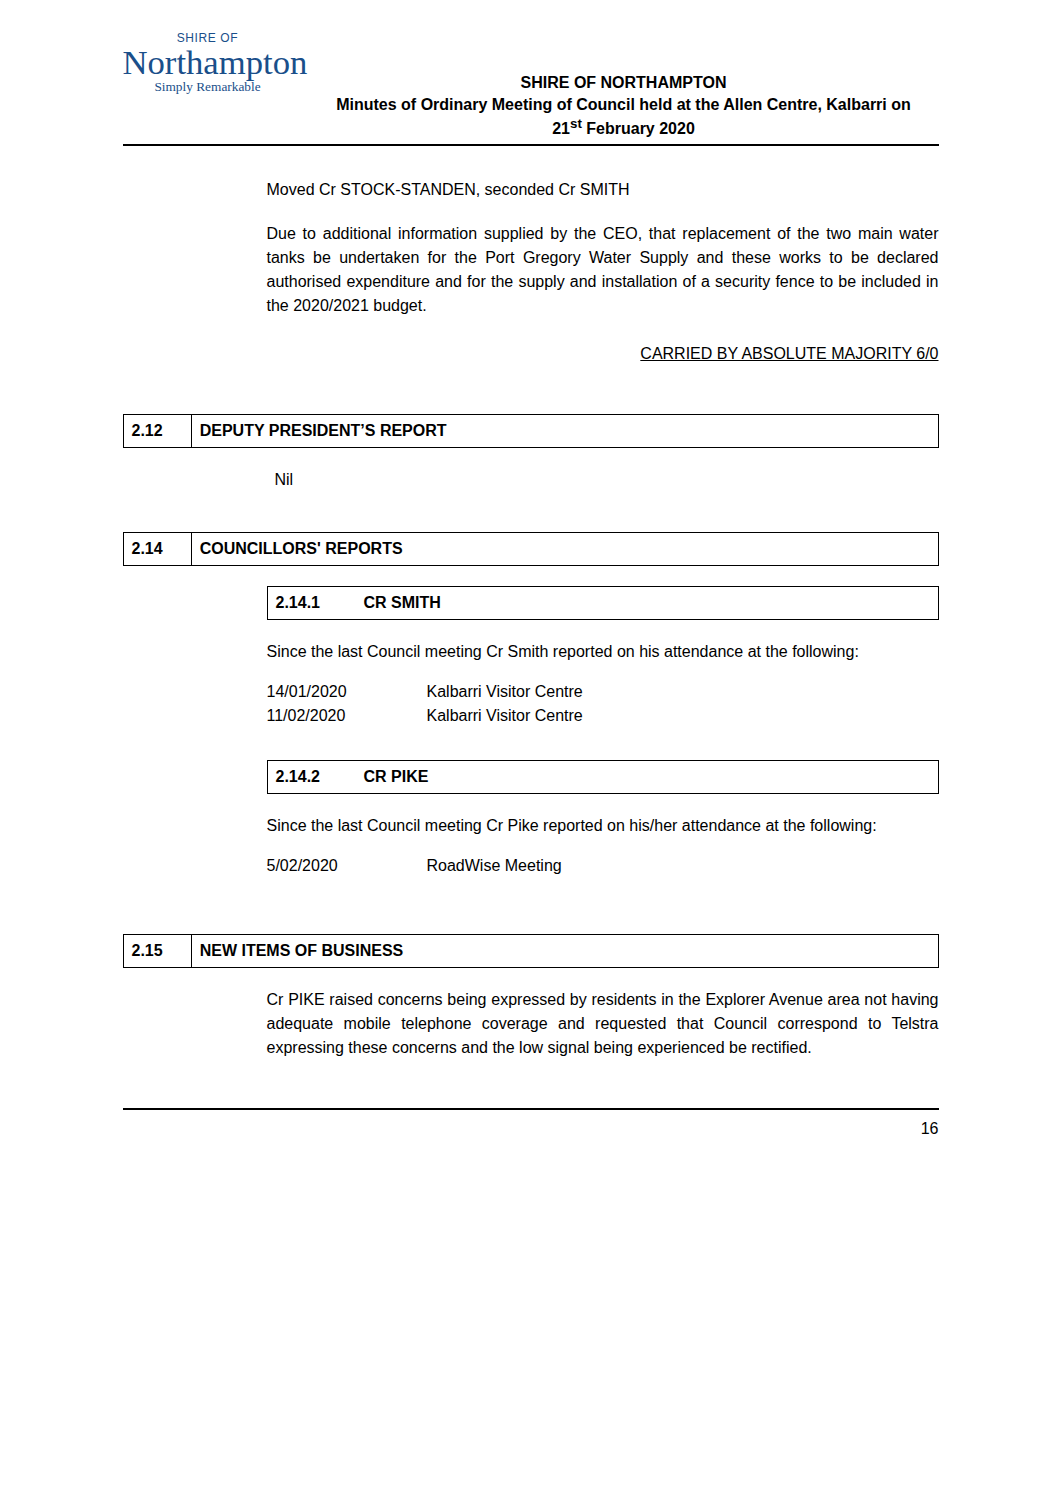SHIRE OF
Northampton
Simply Remarkable
SHIRE OF NORTHAMPTON
Minutes of Ordinary Meeting of Council held at the Allen Centre, Kalbarri on
21st February 2020
Moved Cr STOCK-STANDEN, seconded Cr SMITH
Due to additional information supplied by the CEO, that replacement of the two main water tanks be undertaken for the Port Gregory Water Supply and these works to be declared authorised expenditure and for the supply and installation of a security fence to be included in the 2020/2021 budget.
CARRIED BY ABSOLUTE MAJORITY 6/0
2.12
DEPUTY PRESIDENT’S REPORT
Nil
2.14
COUNCILLORS' REPORTS
2.14.1
CR SMITH
Since the last Council meeting Cr Smith reported on his attendance at the following:
14/01/2020 Kalbarri Visitor Centre
11/02/2020 Kalbarri Visitor Centre
2.14.2
CR PIKE
Since the last Council meeting Cr Pike reported on his/her attendance at the following:
5/02/2020 RoadWise Meeting
2.15
NEW ITEMS OF BUSINESS
Cr PIKE raised concerns being expressed by residents in the Explorer Avenue area not having adequate mobile telephone coverage and requested that Council correspond to Telstra expressing these concerns and the low signal being experienced be rectified.
16